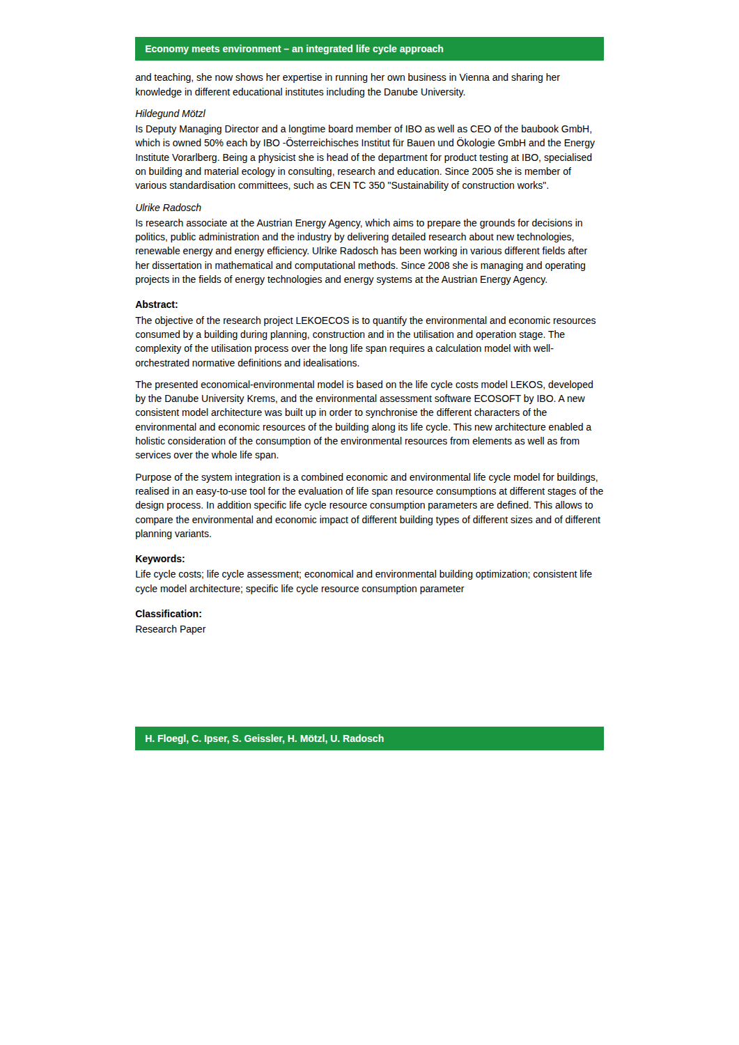Economy meets environment – an integrated life cycle approach
and teaching, she now shows her expertise in running her own business in Vienna and sharing her knowledge in different educational institutes including the Danube University.
Hildegund Mötzl
Is Deputy Managing Director and a longtime board member of IBO as well as CEO of the baubook GmbH, which is owned 50% each by IBO -Österreichisches Institut für Bauen und Ökologie GmbH and the Energy Institute Vorarlberg. Being a physicist she is head of the department for product testing at IBO, specialised on building and material ecology in consulting, research and education. Since 2005 she is member of various standardisation committees, such as CEN TC 350 "Sustainability of construction works".
Ulrike Radosch
Is research associate at the Austrian Energy Agency, which aims to prepare the grounds for decisions in politics, public administration and the industry by delivering detailed research about new technologies, renewable energy and energy efficiency. Ulrike Radosch has been working in various different fields after her dissertation in mathematical and computational methods. Since 2008 she is managing and operating projects in the fields of energy technologies and energy systems at the Austrian Energy Agency.
Abstract:
The objective of the research project LEKOECOS is to quantify the environmental and economic resources consumed by a building during planning, construction and in the utilisation and operation stage. The complexity of the utilisation process over the long life span requires a calculation model with well-orchestrated normative definitions and idealisations.
The presented economical-environmental model is based on the life cycle costs model LEKOS, developed by the Danube University Krems, and the environmental assessment software ECOSOFT by IBO. A new consistent model architecture was built up in order to synchronise the different characters of the environmental and economic resources of the building along its life cycle. This new architecture enabled a holistic consideration of the consumption of the environmental resources from elements as well as from services over the whole life span.
Purpose of the system integration is a combined economic and environmental life cycle model for buildings, realised in an easy-to-use tool for the evaluation of life span resource consumptions at different stages of the design process. In addition specific life cycle resource consumption parameters are defined. This allows to compare the environmental and economic impact of different building types of different sizes and of different planning variants.
Keywords:
Life cycle costs; life cycle assessment; economical and environmental building optimization; consistent life cycle model architecture; specific life cycle resource consumption parameter
Classification:
Research Paper
H. Floegl, C. Ipser, S. Geissler, H. Mötzl, U. Radosch